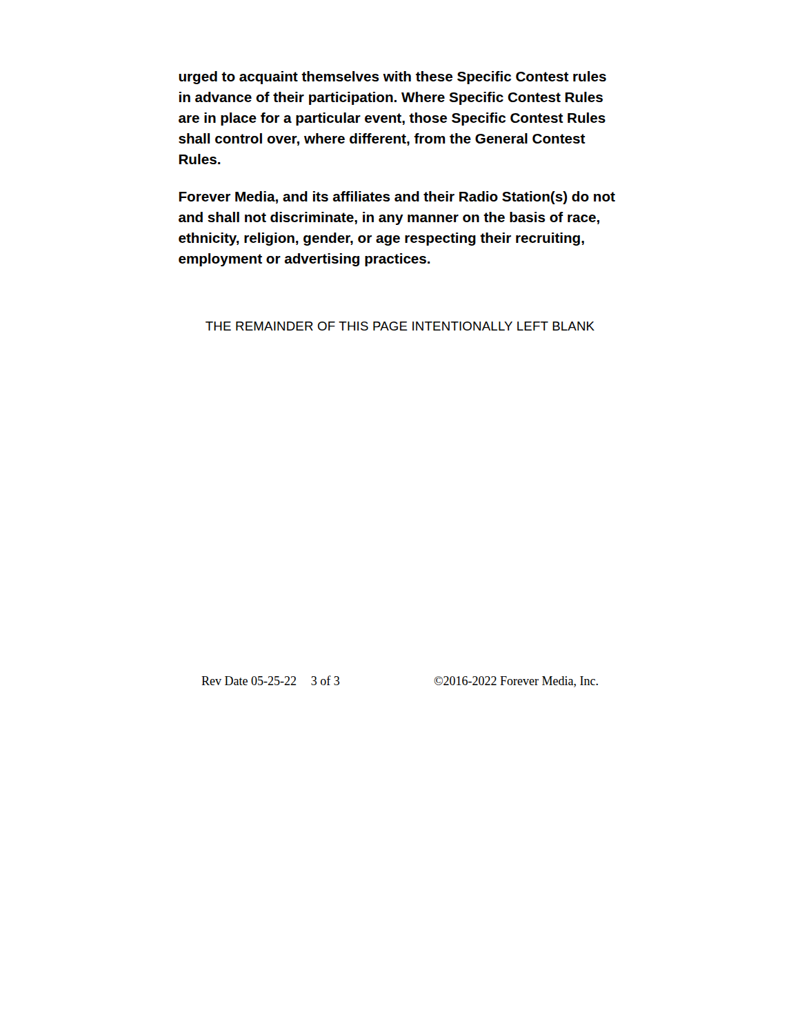urged to acquaint themselves with these Specific Contest rules in advance of their participation. Where Specific Contest Rules are in place for a particular event, those Specific Contest Rules shall control over, where different, from the General Contest Rules.
Forever Media, and its affiliates and their Radio Station(s) do not and shall not discriminate, in any manner on the basis of race, ethnicity, religion, gender, or age respecting their recruiting, employment or advertising practices.
THE REMAINDER OF THIS PAGE INTENTIONALLY LEFT BLANK
Rev Date 05-25-22 3 of 3 ©2016-2022 Forever Media, Inc.